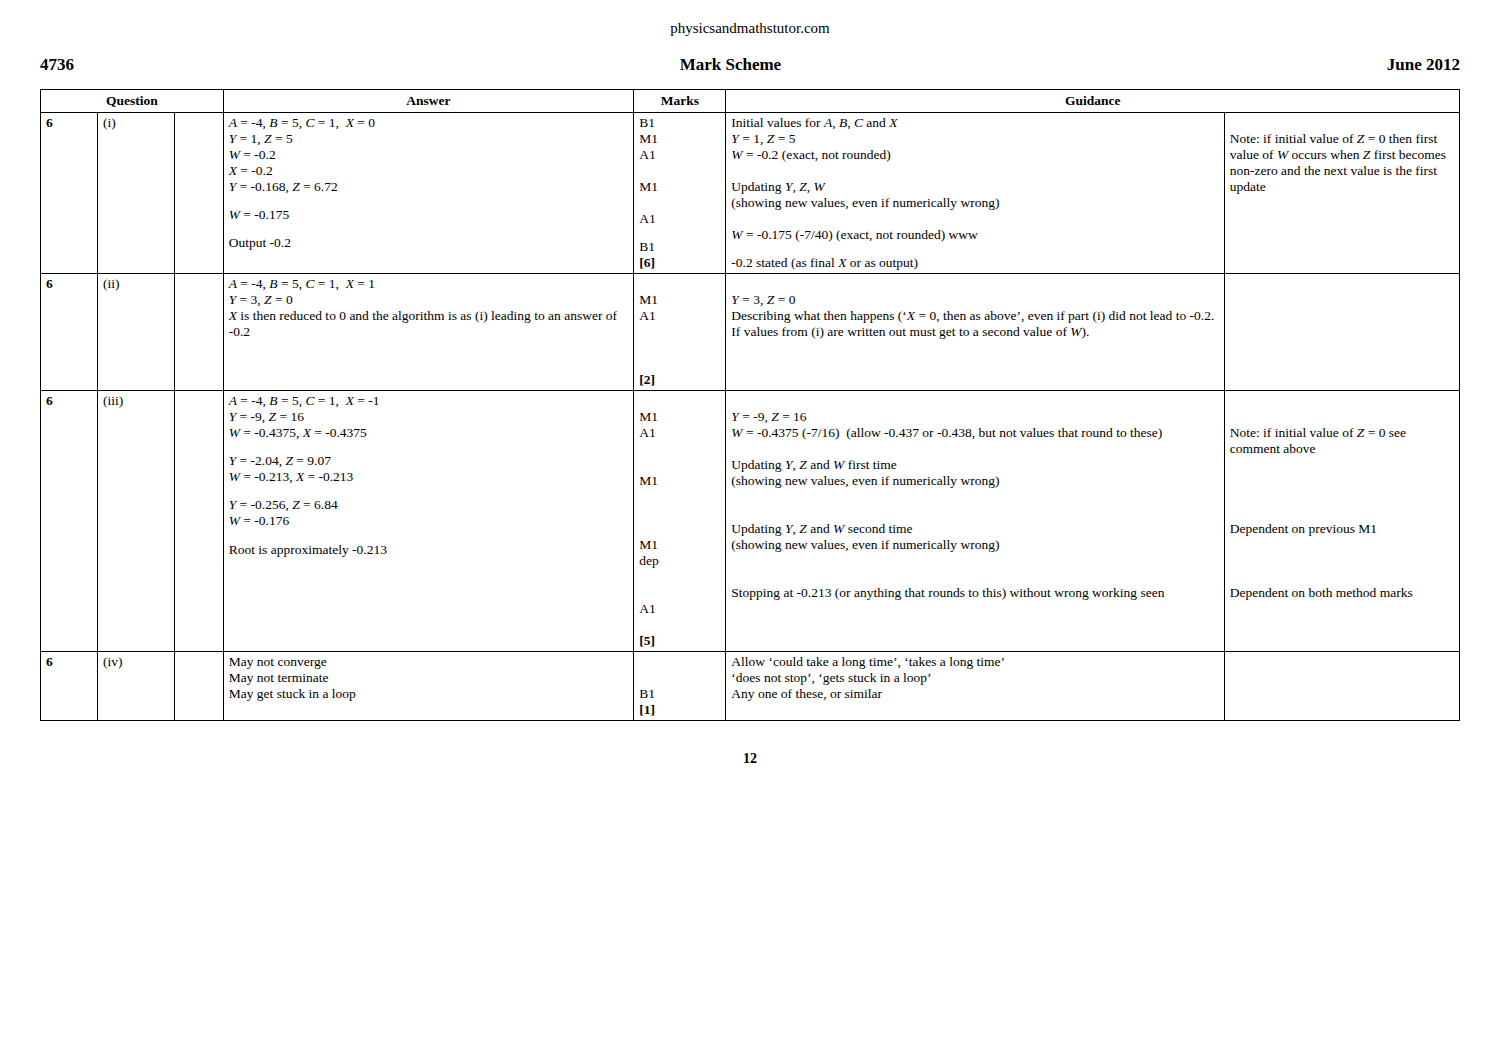physicsandmathstutor.com
4736
Mark Scheme
June 2012
| Question | Answer | Marks | Guidance |
| --- | --- | --- | --- |
| 6 | (i) | | A = -4, B = 5, C = 1, X = 0 Y = 1, Z = 5 W = -0.2 X = -0.2 Y = -0.168, Z = 6.72 W = -0.175 Output -0.2 | B1 M1 A1 M1 A1 B1 [6] | Initial values for A , B , C and X Y = 1, Z = 5 W = -0.2 (exact, not rounded) Updating Y , Z , W (showing new values, even if numerically wrong) W = -0.175 (-7/40) (exact, not rounded) www -0.2 stated (as final X or as output) | Note: if initial value of Z = 0 then first value of W occurs when Z first becomes non-zero and the next value is the first update |
| 6 | (ii) | | A = -4, B = 5, C = 1, X = 1 Y = 3, Z = 0 X is then reduced to 0 and the algorithm is as (i) leading to an answer of -0.2 | M1 A1 [2] | Y = 3, Z = 0 Describing what then happens (‘ X = 0, then as above’, even if part (i) did not lead to -0.2. If values from (i) are written out must get to a second value of W ). | |
| 6 | (iii) | | A = -4, B = 5, C = 1, X = -1 Y = -9, Z = 16 W = -0.4375, X = -0.4375 Y = -2.04, Z = 9.07 W = -0.213, X = -0.213 Y = -0.256, Z = 6.84 W = -0.176 Root is approximately -0.213 | M1 A1 M1 M1 dep A1 [5] | Y = -9, Z = 16 W = -0.4375 (-7/16) (allow -0.437 or -0.438, but not values that round to these) Updating Y , Z and W first time (showing new values, even if numerically wrong) Updating Y , Z and W second time (showing new values, even if numerically wrong) Stopping at -0.213 (or anything that rounds to this) without wrong working seen | Note: if initial value of Z = 0 see comment above Dependent on previous M1 Dependent on both method marks |
| 6 | (iv) | | May not converge May not terminate May get stuck in a loop | B1 [1] | Allow ‘could take a long time’, ‘takes a long time’ ‘does not stop’, ‘gets stuck in a loop’ Any one of these, or similar | |
12